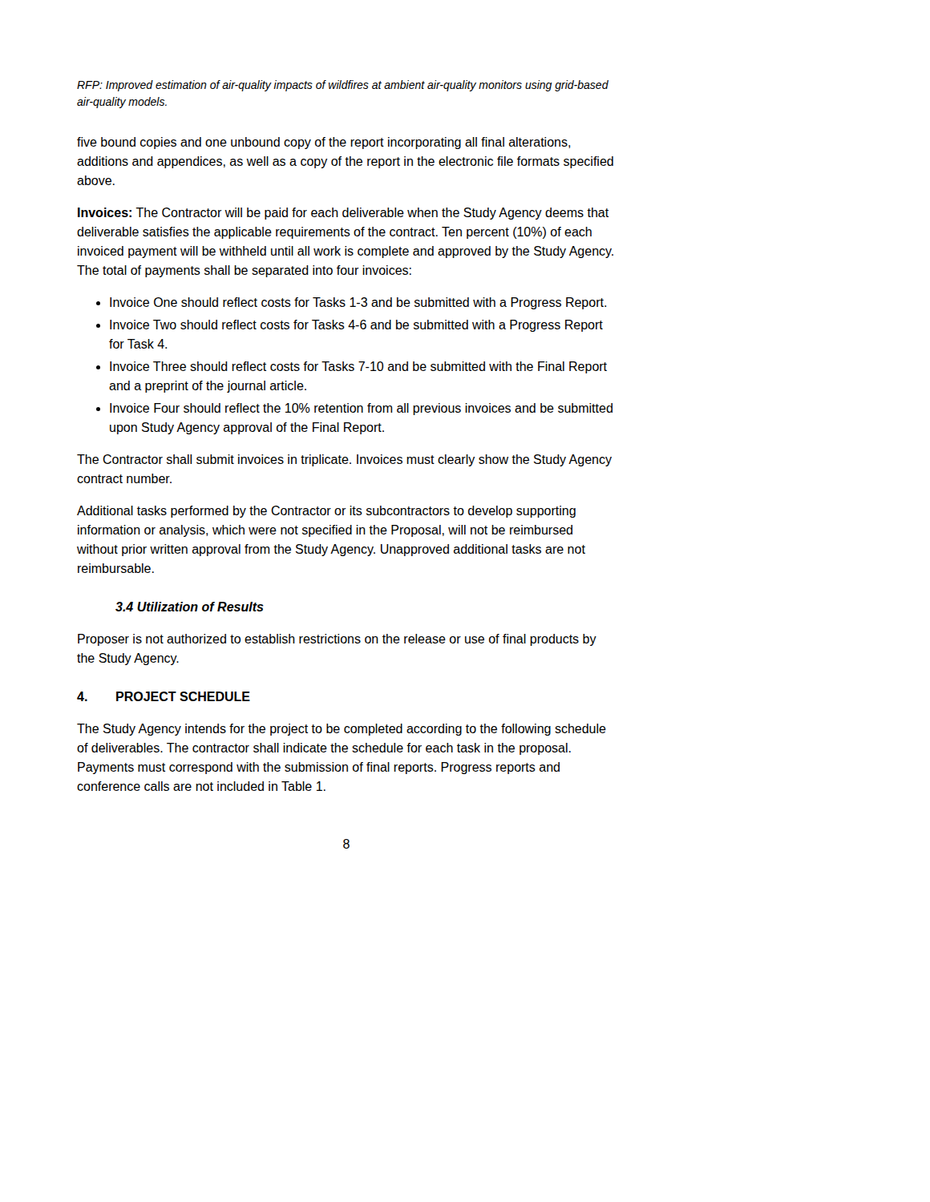RFP: Improved estimation of air-quality impacts of wildfires at ambient air-quality monitors using grid-based air-quality models.
five bound copies and one unbound copy of the report incorporating all final alterations, additions and appendices, as well as a copy of the report in the electronic file formats specified above.
Invoices: The Contractor will be paid for each deliverable when the Study Agency deems that deliverable satisfies the applicable requirements of the contract. Ten percent (10%) of each invoiced payment will be withheld until all work is complete and approved by the Study Agency. The total of payments shall be separated into four invoices:
Invoice One should reflect costs for Tasks 1-3 and be submitted with a Progress Report.
Invoice Two should reflect costs for Tasks 4-6 and be submitted with a Progress Report for Task 4.
Invoice Three should reflect costs for Tasks 7-10 and be submitted with the Final Report and a preprint of the journal article.
Invoice Four should reflect the 10% retention from all previous invoices and be submitted upon Study Agency approval of the Final Report.
The Contractor shall submit invoices in triplicate. Invoices must clearly show the Study Agency contract number.
Additional tasks performed by the Contractor or its subcontractors to develop supporting information or analysis, which were not specified in the Proposal, will not be reimbursed without prior written approval from the Study Agency. Unapproved additional tasks are not reimbursable.
3.4 Utilization of Results
Proposer is not authorized to establish restrictions on the release or use of final products by the Study Agency.
4. PROJECT SCHEDULE
The Study Agency intends for the project to be completed according to the following schedule of deliverables. The contractor shall indicate the schedule for each task in the proposal. Payments must correspond with the submission of final reports. Progress reports and conference calls are not included in Table 1.
8